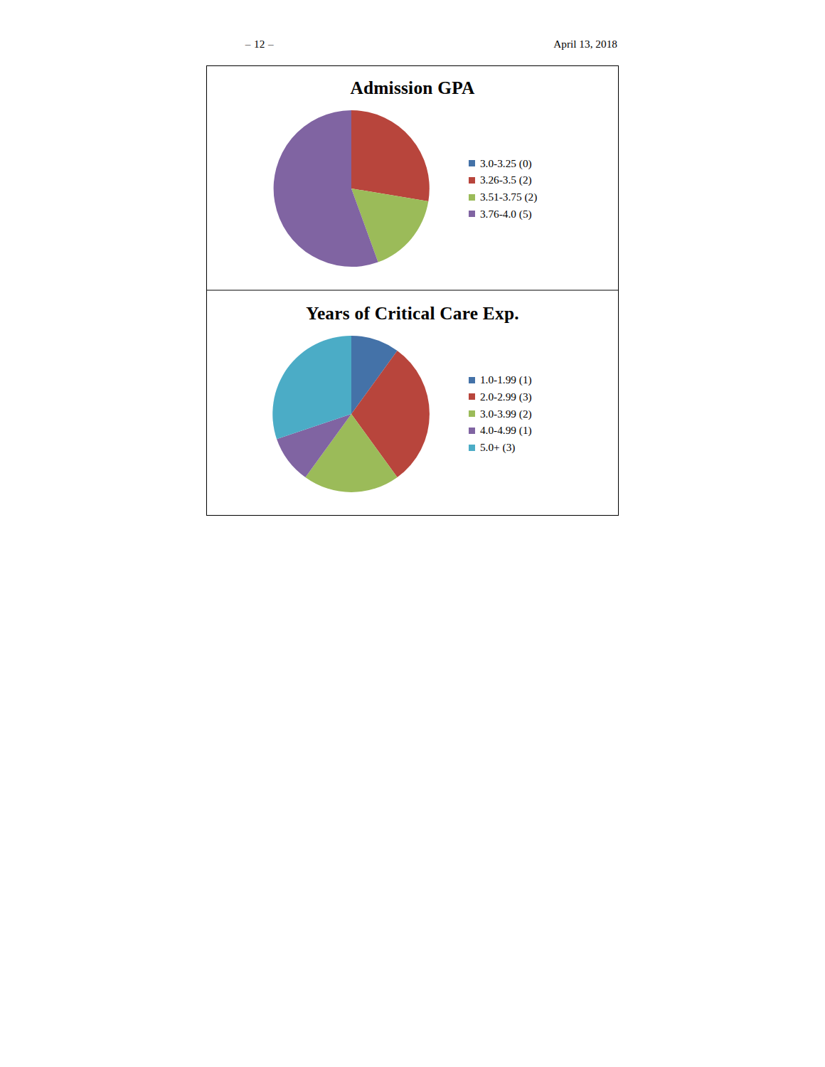– 12 – April 13, 2018
Admission GPA
3.0-3.25 (0)
3.26-3.5 (2)
3.51-3.75 (2)
3.76-4.0 (5)
Years of Critical Care Exp.
1.0-1.99 (1)
2.0-2.99 (3)
3.0-3.99 (2)
4.0-4.99 (1)
5.0+ (3)